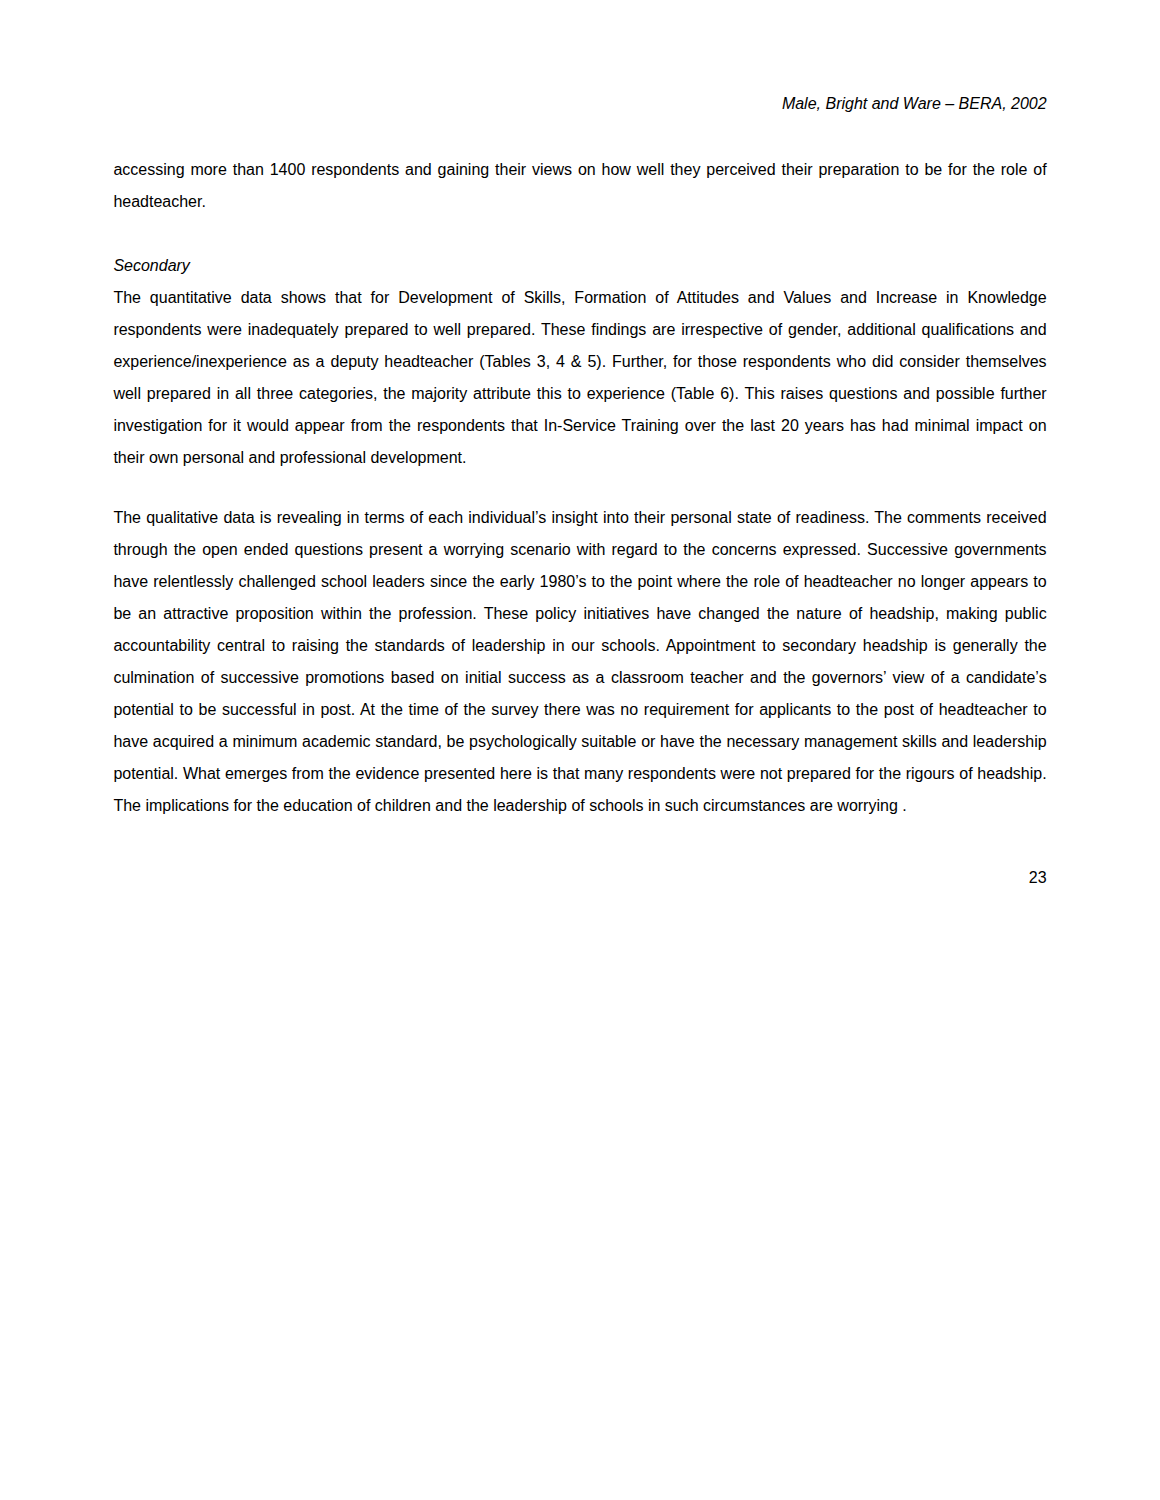Male, Bright and Ware – BERA, 2002
accessing more than 1400 respondents and gaining their views on how well they perceived their preparation to be for the role of headteacher.
Secondary
The quantitative data shows that for Development of Skills, Formation of Attitudes and Values and Increase in Knowledge respondents were inadequately prepared to well prepared. These findings are irrespective of gender, additional qualifications and experience/inexperience as a deputy headteacher (Tables 3, 4 & 5). Further, for those respondents who did consider themselves well prepared in all three categories, the majority attribute this to experience (Table 6). This raises questions and possible further investigation for it would appear from the respondents that In-Service Training over the last 20 years has had minimal impact on their own personal and professional development.
The qualitative data is revealing in terms of each individual’s insight into their personal state of readiness. The comments received through the open ended questions present a worrying scenario with regard to the concerns expressed. Successive governments have relentlessly challenged school leaders since the early 1980’s to the point where the role of headteacher no longer appears to be an attractive proposition within the profession. These policy initiatives have changed the nature of headship, making public accountability central to raising the standards of leadership in our schools. Appointment to secondary headship is generally the culmination of successive promotions based on initial success as a classroom teacher and the governors’ view of a candidate’s potential to be successful in post. At the time of the survey there was no requirement for applicants to the post of headteacher to have acquired a minimum academic standard, be psychologically suitable or have the necessary management skills and leadership potential. What emerges from the evidence presented here is that many respondents were not prepared for the rigours of headship. The implications for the education of children and the leadership of schools in such circumstances are worrying .
23